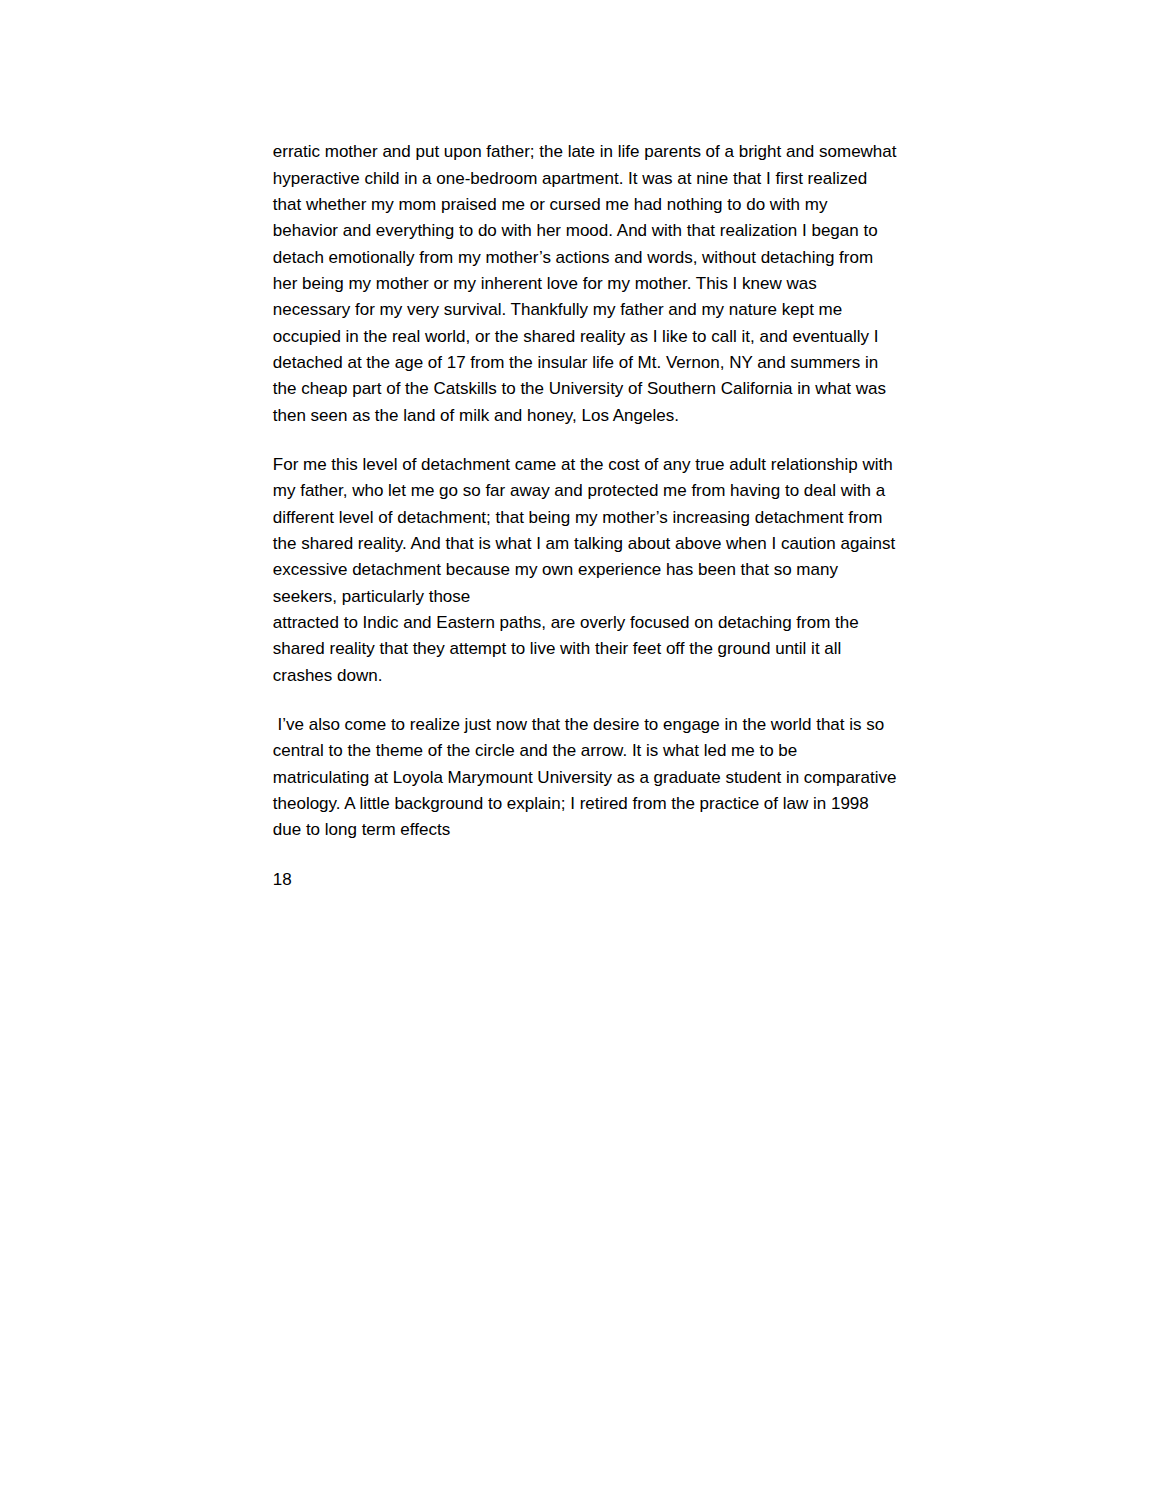erratic mother and put upon father; the late in life parents of a bright and somewhat hyperactive child in a one-bedroom apartment. It was at nine that I first realized that whether my mom praised me or cursed me had nothing to do with my behavior and everything to do with her mood. And with that realization I began to detach emotionally from my mother’s actions and words, without detaching from her being my mother or my inherent love for my mother. This I knew was necessary for my very survival. Thankfully my father and my nature kept me occupied in the real world, or the shared reality as I like to call it, and eventually I detached at the age of 17 from the insular life of Mt. Vernon, NY and summers in the cheap part of the Catskills to the University of Southern California in what was then seen as the land of milk and honey, Los Angeles.
For me this level of detachment came at the cost of any true adult relationship with my father, who let me go so far away and protected me from having to deal with a different level of detachment; that being my mother’s increasing detachment from the shared reality. And that is what I am talking about above when I caution against excessive detachment because my own experience has been that so many seekers, particularly those
attracted to Indic and Eastern paths, are overly focused on detaching from the shared reality that they attempt to live with their feet off the ground until it all crashes down.
I’ve also come to realize just now that the desire to engage in the world that is so central to the theme of the circle and the arrow. It is what led me to be matriculating at Loyola Marymount University as a graduate student in comparative theology. A little background to explain; I retired from the practice of law in 1998 due to long term effects
18